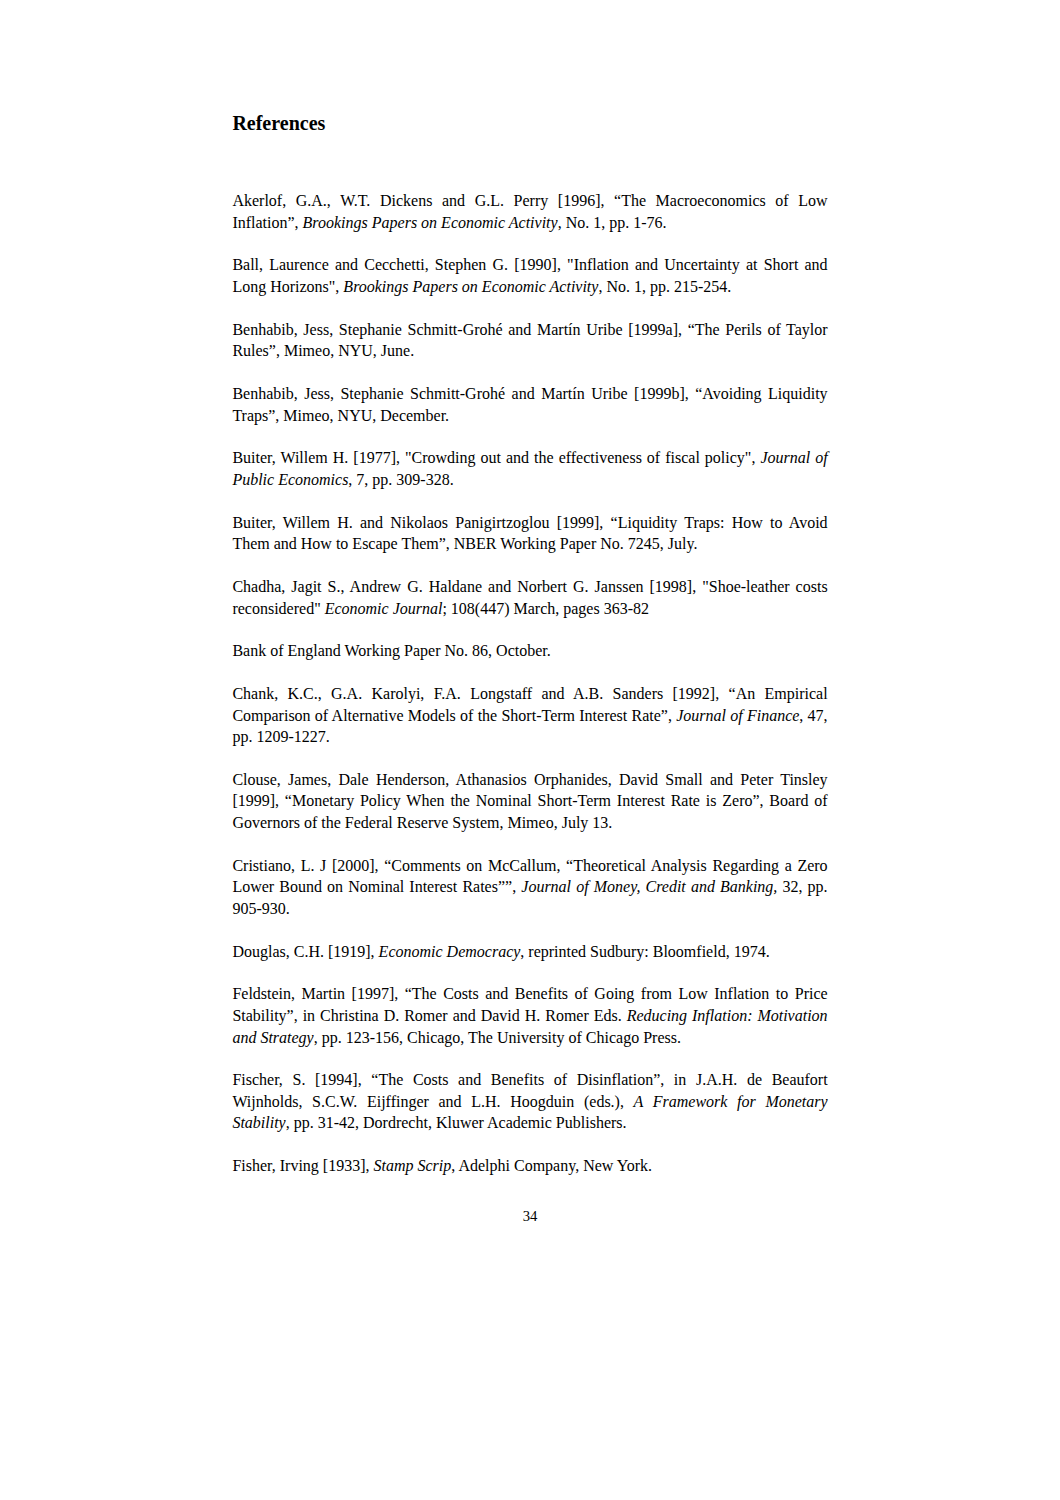References
Akerlof, G.A., W.T. Dickens and G.L. Perry [1996], “The Macroeconomics of Low Inflation”, Brookings Papers on Economic Activity, No. 1, pp. 1-76.
Ball, Laurence and Cecchetti, Stephen G. [1990], "Inflation and Uncertainty at Short and Long Horizons", Brookings Papers on Economic Activity, No. 1, pp. 215-254.
Benhabib, Jess, Stephanie Schmitt-Grohé and Martín Uribe [1999a], “The Perils of Taylor Rules”, Mimeo, NYU, June.
Benhabib, Jess, Stephanie Schmitt-Grohé and Martín Uribe [1999b], “Avoiding Liquidity Traps”, Mimeo, NYU, December.
Buiter, Willem H. [1977], "Crowding out and the effectiveness of fiscal policy", Journal of Public Economics, 7, pp. 309-328.
Buiter, Willem H. and Nikolaos Panigirtzoglou [1999], “Liquidity Traps: How to Avoid Them and How to Escape Them”, NBER Working Paper No. 7245, July.
Chadha, Jagit S., Andrew G. Haldane and Norbert G. Janssen [1998], "Shoe-leather costs reconsidered" Economic Journal; 108(447) March, pages 363-82
Bank of England Working Paper No. 86, October.
Chank, K.C., G.A. Karolyi, F.A. Longstaff and A.B. Sanders [1992], “An Empirical Comparison of Alternative Models of the Short-Term Interest Rate”, Journal of Finance, 47, pp. 1209-1227.
Clouse, James, Dale Henderson, Athanasios Orphanides, David Small and Peter Tinsley [1999], “Monetary Policy When the Nominal Short-Term Interest Rate is Zero”, Board of Governors of the Federal Reserve System, Mimeo, July 13.
Cristiano, L. J [2000], “Comments on McCallum, “Theoretical Analysis Regarding a Zero Lower Bound on Nominal Interest Rates””, Journal of Money, Credit and Banking, 32, pp. 905-930.
Douglas, C.H. [1919], Economic Democracy, reprinted Sudbury: Bloomfield, 1974.
Feldstein, Martin [1997], “The Costs and Benefits of Going from Low Inflation to Price Stability”, in Christina D. Romer and David H. Romer Eds. Reducing Inflation: Motivation and Strategy, pp. 123-156, Chicago, The University of Chicago Press.
Fischer, S. [1994], “The Costs and Benefits of Disinflation”, in J.A.H. de Beaufort Wijnholds, S.C.W. Eijffinger and L.H. Hoogduin (eds.), A Framework for Monetary Stability, pp. 31-42, Dordrecht, Kluwer Academic Publishers.
Fisher, Irving [1933], Stamp Scrip, Adelphi Company, New York.
34